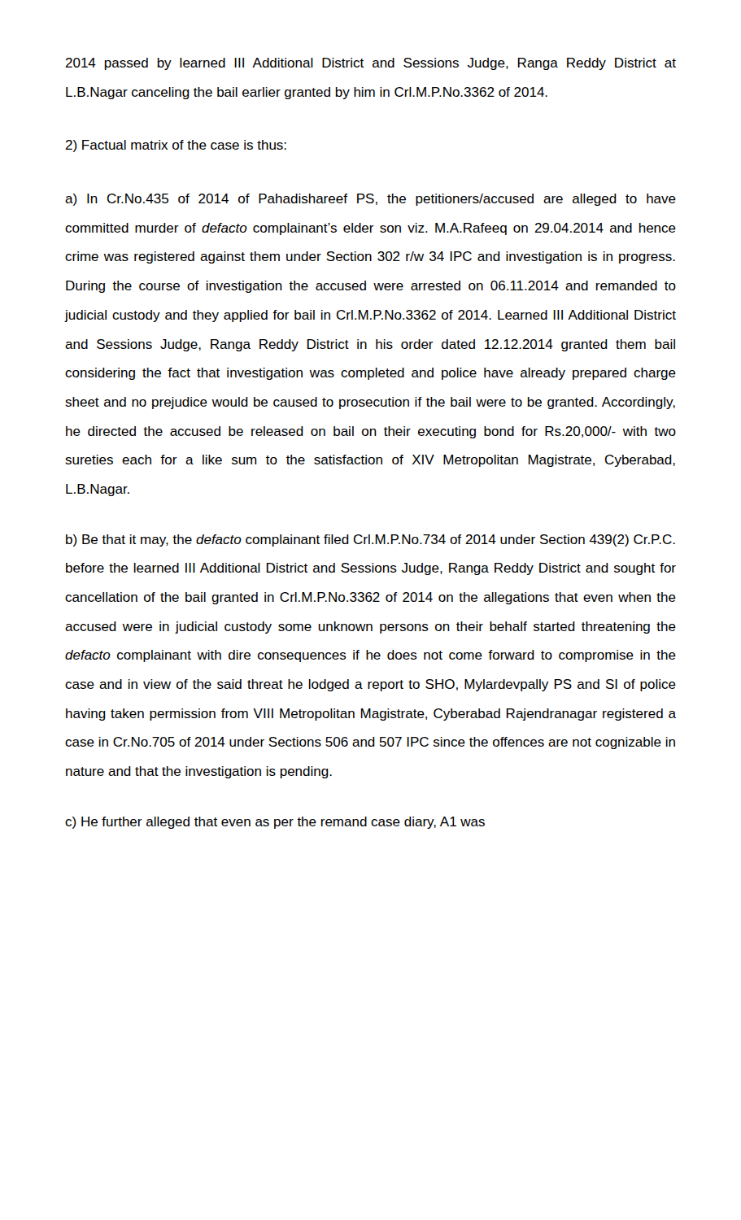2014 passed by learned III Additional District and Sessions Judge, Ranga Reddy District at L.B.Nagar canceling the bail earlier granted by him in Crl.M.P.No.3362 of 2014.
2) Factual matrix of the case is thus:
a) In Cr.No.435 of 2014 of Pahadishareef PS, the petitioners/accused are alleged to have committed murder of defacto complainant’s elder son viz. M.A.Rafeeq on 29.04.2014 and hence crime was registered against them under Section 302 r/w 34 IPC and investigation is in progress. During the course of investigation the accused were arrested on 06.11.2014 and remanded to judicial custody and they applied for bail in Crl.M.P.No.3362 of 2014. Learned III Additional District and Sessions Judge, Ranga Reddy District in his order dated 12.12.2014 granted them bail considering the fact that investigation was completed and police have already prepared charge sheet and no prejudice would be caused to prosecution if the bail were to be granted. Accordingly, he directed the accused be released on bail on their executing bond for Rs.20,000/- with two sureties each for a like sum to the satisfaction of XIV Metropolitan Magistrate, Cyberabad, L.B.Nagar.
b) Be that it may, the defacto complainant filed Crl.M.P.No.734 of 2014 under Section 439(2) Cr.P.C. before the learned III Additional District and Sessions Judge, Ranga Reddy District and sought for cancellation of the bail granted in Crl.M.P.No.3362 of 2014 on the allegations that even when the accused were in judicial custody some unknown persons on their behalf started threatening the defacto complainant with dire consequences if he does not come forward to compromise in the case and in view of the said threat he lodged a report to SHO, Mylardevpally PS and SI of police having taken permission from VIII Metropolitan Magistrate, Cyberabad Rajendranagar registered a case in Cr.No.705 of 2014 under Sections 506 and 507 IPC since the offences are not cognizable in nature and that the investigation is pending.
c) He further alleged that even as per the remand case diary, A1 was